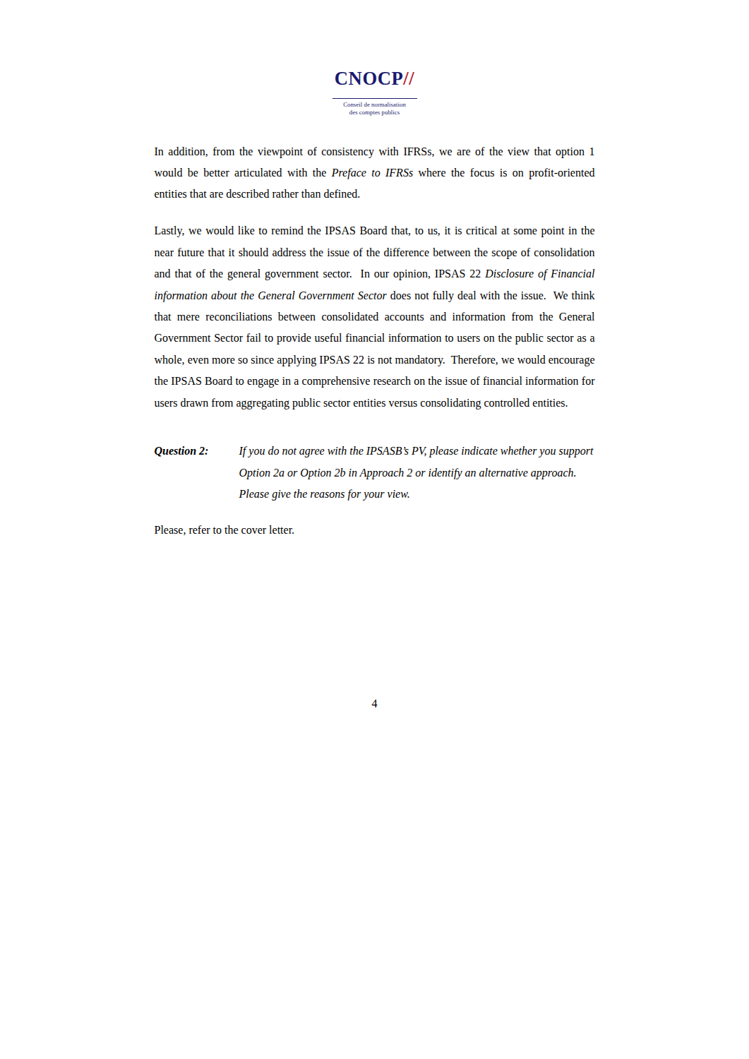CNOCP//
Conseil de normalisation
des comptes publics
In addition, from the viewpoint of consistency with IFRSs, we are of the view that option 1 would be better articulated with the Preface to IFRSs where the focus is on profit-oriented entities that are described rather than defined.
Lastly, we would like to remind the IPSAS Board that, to us, it is critical at some point in the near future that it should address the issue of the difference between the scope of consolidation and that of the general government sector. In our opinion, IPSAS 22 Disclosure of Financial information about the General Government Sector does not fully deal with the issue. We think that mere reconciliations between consolidated accounts and information from the General Government Sector fail to provide useful financial information to users on the public sector as a whole, even more so since applying IPSAS 22 is not mandatory. Therefore, we would encourage the IPSAS Board to engage in a comprehensive research on the issue of financial information for users drawn from aggregating public sector entities versus consolidating controlled entities.
Question 2:
If you do not agree with the IPSASB’s PV, please indicate whether you support Option 2a or Option 2b in Approach 2 or identify an alternative approach. Please give the reasons for your view.
Please, refer to the cover letter.
4